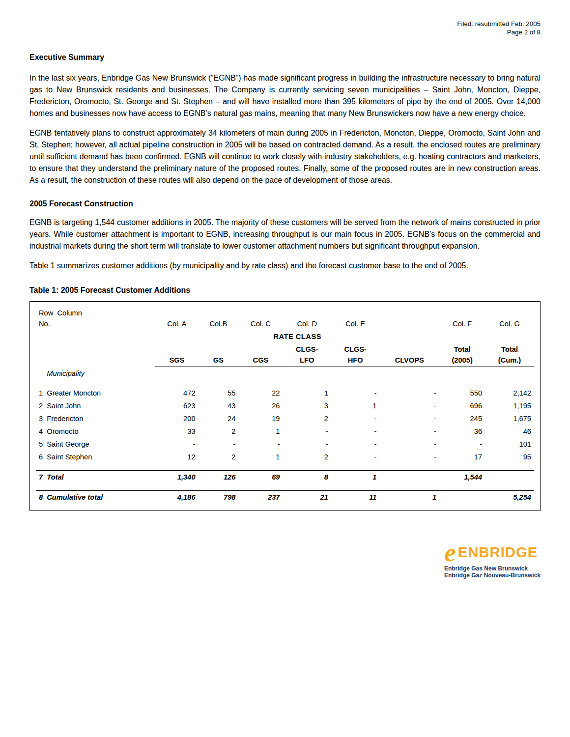Filed: resubmitted Feb. 2005
Page 2 of 8
Executive Summary
In the last six years, Enbridge Gas New Brunswick (“EGNB”) has made significant progress in building the infrastructure necessary to bring natural gas to New Brunswick residents and businesses. The Company is currently servicing seven municipalities – Saint John, Moncton, Dieppe, Fredericton, Oromocto, St. George and St. Stephen – and will have installed more than 395 kilometers of pipe by the end of 2005. Over 14,000 homes and businesses now have access to EGNB’s natural gas mains, meaning that many New Brunswickers now have a new energy choice.
EGNB tentatively plans to construct approximately 34 kilometers of main during 2005 in Fredericton, Moncton, Dieppe, Oromocto, Saint John and St. Stephen; however, all actual pipeline construction in 2005 will be based on contracted demand. As a result, the enclosed routes are preliminary until sufficient demand has been confirmed. EGNB will continue to work closely with industry stakeholders, e.g. heating contractors and marketers, to ensure that they understand the preliminary nature of the proposed routes. Finally, some of the proposed routes are in new construction areas. As a result, the construction of these routes will also depend on the pace of development of those areas.
2005 Forecast Construction
EGNB is targeting 1,544 customer additions in 2005. The majority of these customers will be served from the network of mains constructed in prior years. While customer attachment is important to EGNB, increasing throughput is our main focus in 2005. EGNB’s focus on the commercial and industrial markets during the short term will translate to lower customer attachment numbers but significant throughput expansion.
Table 1 summarizes customer additions (by municipality and by rate class) and the forecast customer base to the end of 2005.
Table 1: 2005 Forecast Customer Additions
| Row Column No. | Col. A | Col.B | Col. C | Col. D | Col. E | | Col. F | Col. G |
| | RATE CLASS | | |
| | SGS | GS | CGS | CLGS- LFO | CLGS- HFO | CLVOPS | Total (2005) | Total (Cum.) |
| Municipality |
| 1 Greater Moncton | 472 | 55 | 22 | 1 | - | - | 550 | 2,142 |
| 2 Saint John | 623 | 43 | 26 | 3 | 1 | - | 696 | 1,195 |
| 3 Fredericton | 200 | 24 | 19 | 2 | - | - | 245 | 1,675 |
| 4 Oromocto | 33 | 2 | 1 | - | - | - | 36 | 46 |
| 5 Saint George | - | - | - | - | - | - | - | 101 |
| 6 Saint Stephen | 12 | 2 | 1 | 2 | - | - | 17 | 95 |
| 7 Total | 1,340 | 126 | 69 | 8 | 1 | | 1,544 | |
| 8 Cumulative total | 4,186 | 798 | 237 | 21 | 11 | 1 | | 5,254 |
eENBRIDGE
Enbridge Gas New Brunswick
Enbridge Gaz Nouveau-Brunswick